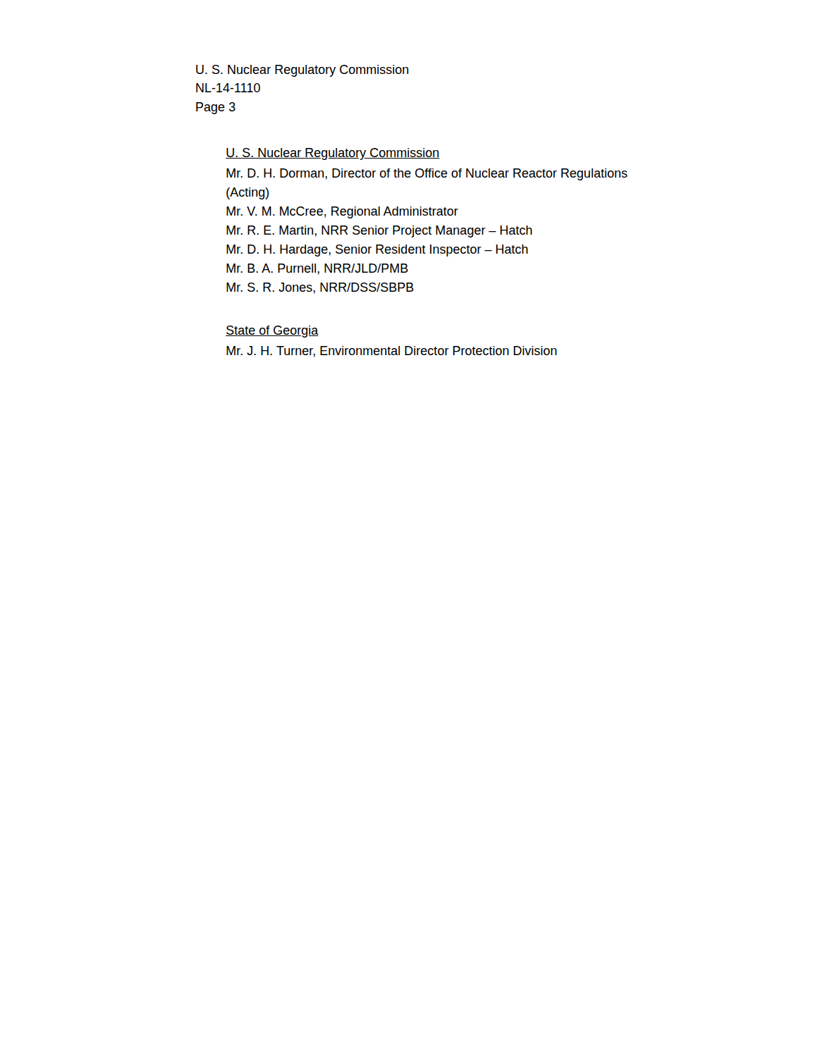U. S. Nuclear Regulatory Commission
NL-14-1110
Page 3
U. S. Nuclear Regulatory Commission
Mr. D. H. Dorman, Director of the Office of Nuclear Reactor Regulations (Acting)
Mr. V. M. McCree, Regional Administrator
Mr. R. E. Martin, NRR Senior Project Manager – Hatch
Mr. D. H. Hardage, Senior Resident Inspector – Hatch
Mr. B. A. Purnell, NRR/JLD/PMB
Mr. S. R. Jones, NRR/DSS/SBPB
State of Georgia
Mr. J. H. Turner, Environmental Director Protection Division